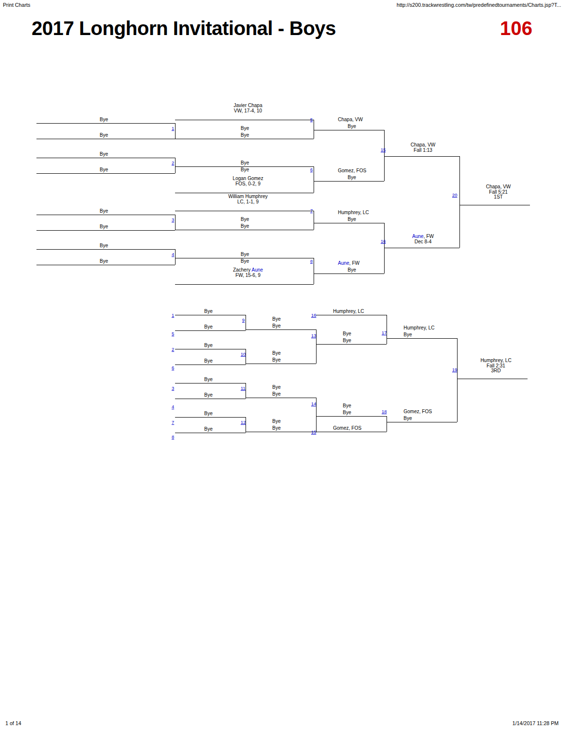Print Charts
http://s200.trackwrestling.com/tw/predefinedtournaments/Charts.jsp?T...
2017 Longhorn Invitational - Boys
106
Bye
Bye
1
Bye
Bye
2
Bye
Bye
3
Bye
Bye
4
Javier Chapa
VW, 17-4, 10
Bye
Bye
5
Bye
Bye
Logan Gomez
FOS, 0-2, 9
6
William Humphrey
LC, 1-1, 9
Bye
Bye
7
Bye
Bye
Zachery Aune
FW, 15-6, 9
8
Chapa, VW
Bye
Gomez, FOS
Bye
15
Humphrey, LC
Bye
Aune, FW
Bye
16
Chapa, VW
Fall 1:13
Aune, FW
Dec 8-4
20
Chapa, VW
Fall 5:21
1ST
1
5
2
6
3
4
7
8
Bye
Bye
9
Bye
Bye
10
Bye
Bye
11
Bye
Bye
12
Bye
Bye
Bye
Bye
13
Bye
Bye
Bye
Bye
14
16
Humphrey, LC
Bye
Bye
17
Bye
Bye
15
Gomez, FOS
18
Humphrey, LC
Bye
Gomez, FOS
Bye
19
Humphrey, LC
Fall 2:31
3RD
1 of 14
1/14/2017 11:28 PM